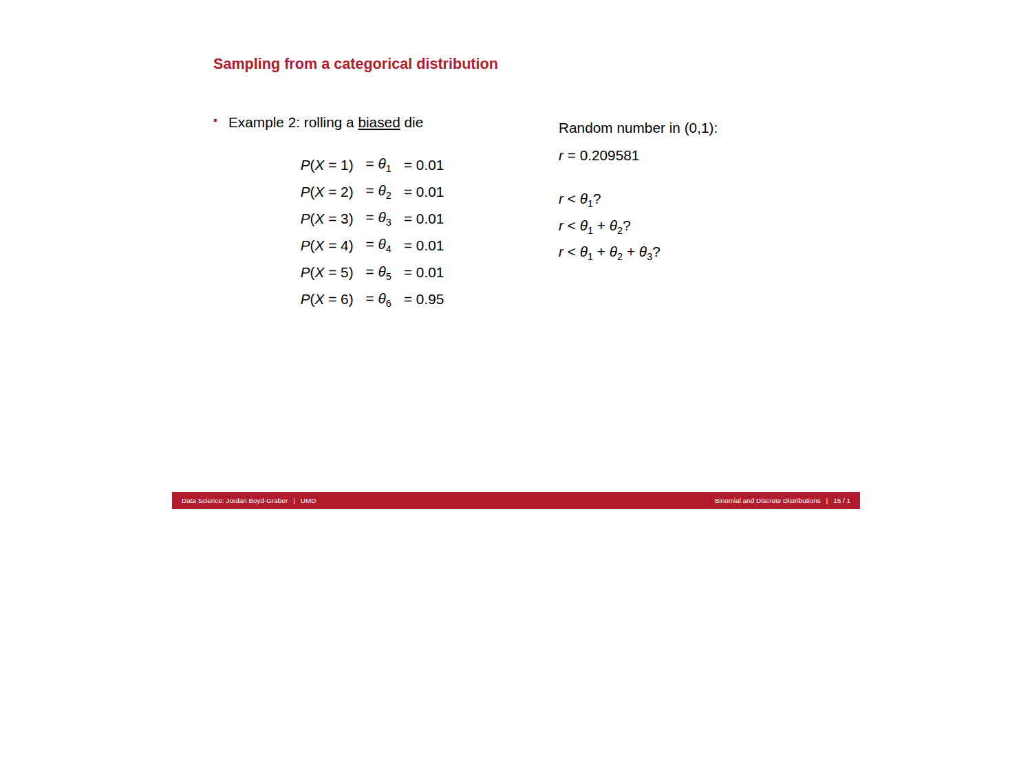Sampling from a categorical distribution
Example 2: rolling a biased die
| P ( X = 1) | = θ 1 | = 0.01 |
| P ( X = 2) | = θ 2 | = 0.01 |
| P ( X = 3) | = θ 3 | = 0.01 |
| P ( X = 4) | = θ 4 | = 0.01 |
| P ( X = 5) | = θ 5 | = 0.01 |
| P ( X = 6) | = θ 6 | = 0.95 |
Random number in (0,1):
r = 0.209581
r < θ1?
r < θ1 + θ2?
r < θ1 + θ2 + θ3?
Data Science: Jordan Boyd-Graber|UMD
Binomial and Discrete Distributions|15 / 1